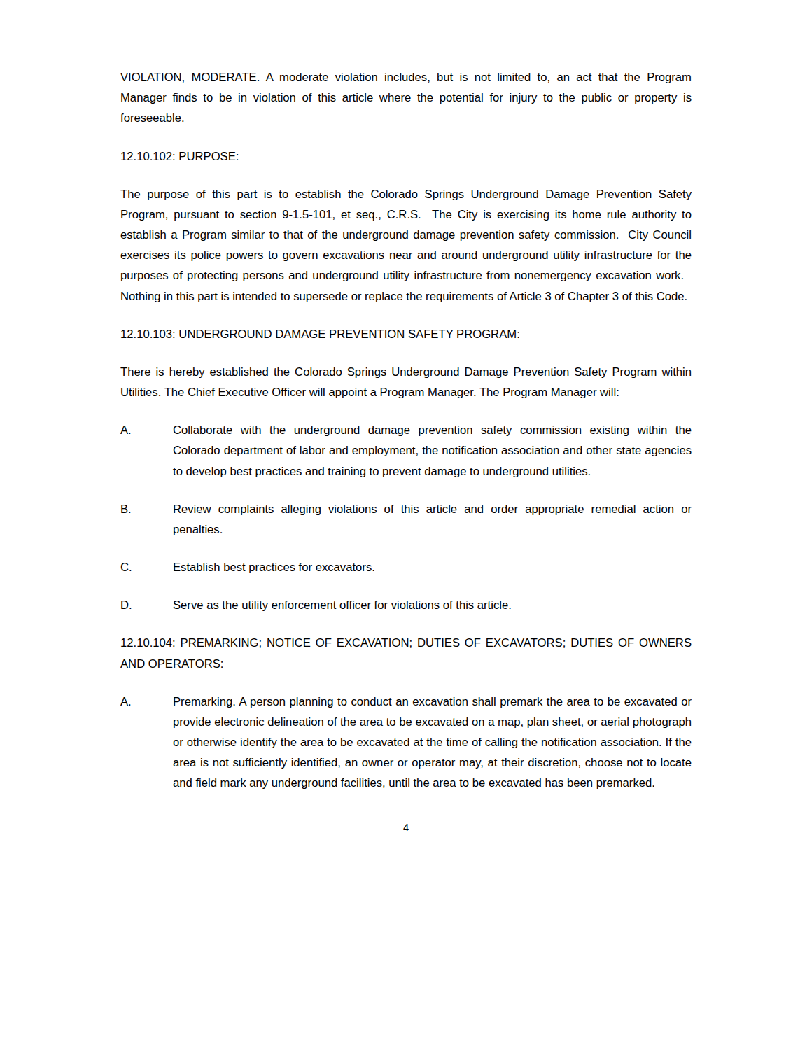VIOLATION, MODERATE. A moderate violation includes, but is not limited to, an act that the Program Manager finds to be in violation of this article where the potential for injury to the public or property is foreseeable.
12.10.102: PURPOSE:
The purpose of this part is to establish the Colorado Springs Underground Damage Prevention Safety Program, pursuant to section 9-1.5-101, et seq., C.R.S. The City is exercising its home rule authority to establish a Program similar to that of the underground damage prevention safety commission. City Council exercises its police powers to govern excavations near and around underground utility infrastructure for the purposes of protecting persons and underground utility infrastructure from nonemergency excavation work. Nothing in this part is intended to supersede or replace the requirements of Article 3 of Chapter 3 of this Code.
12.10.103: UNDERGROUND DAMAGE PREVENTION SAFETY PROGRAM:
There is hereby established the Colorado Springs Underground Damage Prevention Safety Program within Utilities. The Chief Executive Officer will appoint a Program Manager. The Program Manager will:
A.
Collaborate with the underground damage prevention safety commission existing within the Colorado department of labor and employment, the notification association and other state agencies to develop best practices and training to prevent damage to underground utilities.
B.
Review complaints alleging violations of this article and order appropriate remedial action or penalties.
C.
Establish best practices for excavators.
D.
Serve as the utility enforcement officer for violations of this article.
12.10.104: PREMARKING; NOTICE OF EXCAVATION; DUTIES OF EXCAVATORS; DUTIES OF OWNERS AND OPERATORS:
A.
Premarking. A person planning to conduct an excavation shall premark the area to be excavated or provide electronic delineation of the area to be excavated on a map, plan sheet, or aerial photograph or otherwise identify the area to be excavated at the time of calling the notification association. If the area is not sufficiently identified, an owner or operator may, at their discretion, choose not to locate and field mark any underground facilities, until the area to be excavated has been premarked.
4